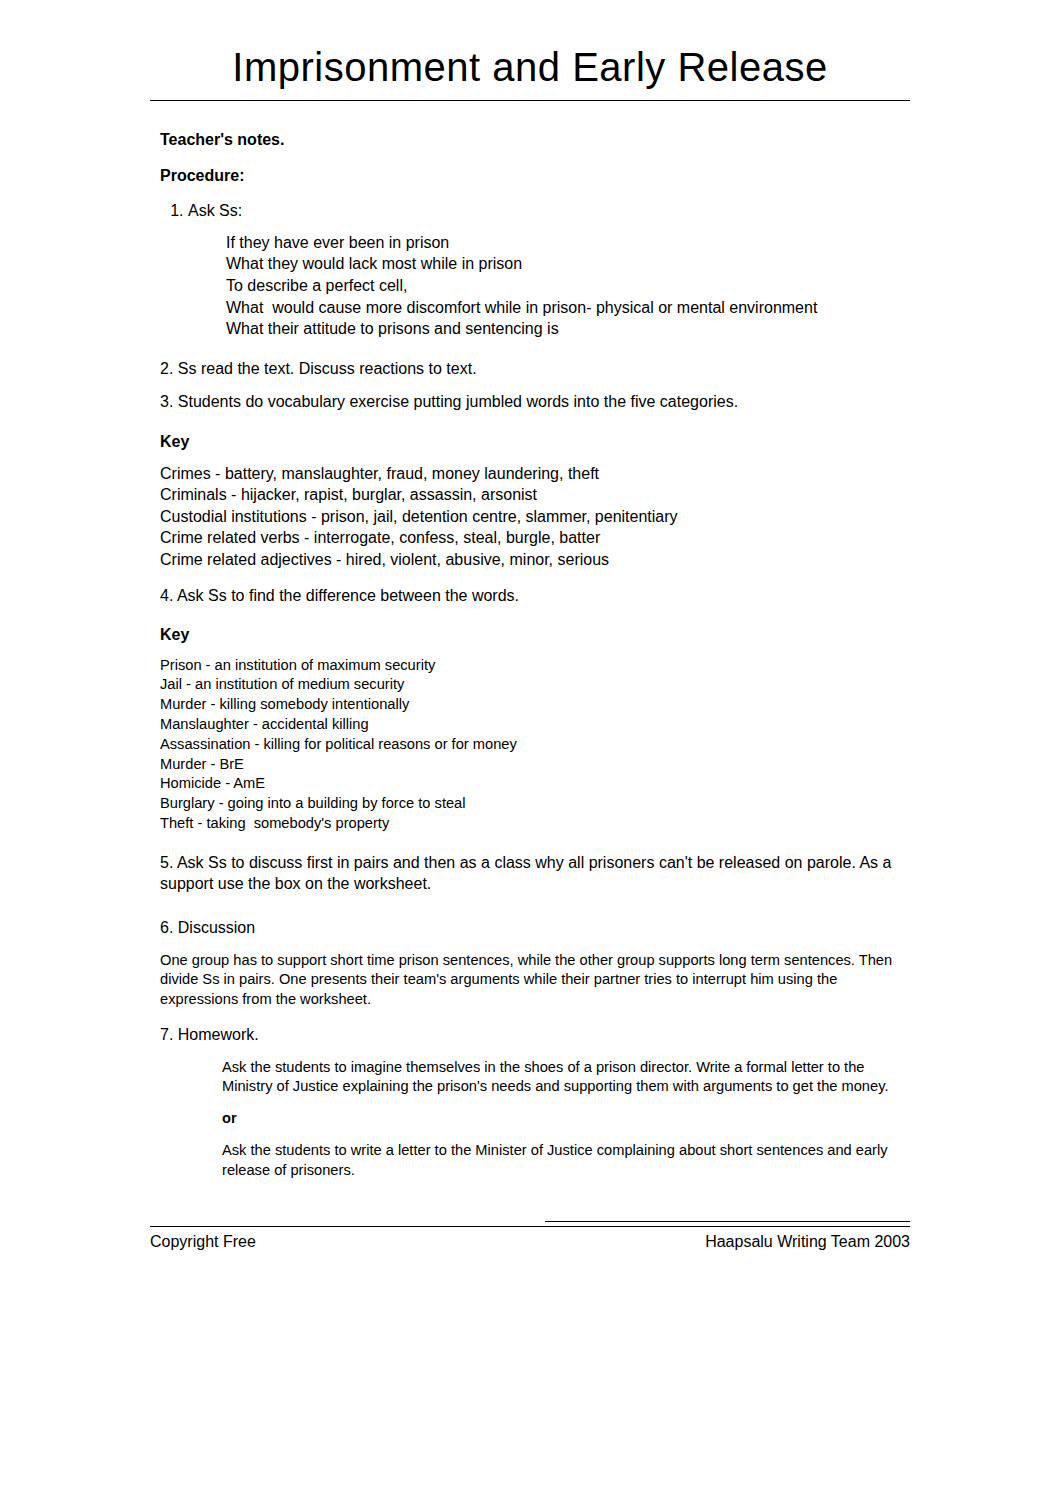Imprisonment and Early Release
Teacher's notes.
Procedure:
Ask Ss:
If they have ever been in prison
What they would lack most while in prison
To describe a perfect cell,
What would cause more discomfort while in prison- physical or mental environment
What their attitude to prisons and sentencing is
2. Ss read the text. Discuss reactions to text.
3. Students do vocabulary exercise putting jumbled words into the five categories.
Key
Crimes - battery, manslaughter, fraud, money laundering, theft
Criminals - hijacker, rapist, burglar, assassin, arsonist
Custodial institutions - prison, jail, detention centre, slammer, penitentiary
Crime related verbs - interrogate, confess, steal, burgle, batter
Crime related adjectives - hired, violent, abusive, minor, serious
4. Ask Ss to find the difference between the words.
Key
Prison - an institution of maximum security
Jail - an institution of medium security
Murder - killing somebody intentionally
Manslaughter - accidental killing
Assassination - killing for political reasons or for money
Murder - BrE
Homicide - AmE
Burglary - going into a building by force to steal
Theft - taking somebody's property
5. Ask Ss to discuss first in pairs and then as a class why all prisoners can't be released on parole. As a support use the box on the worksheet.
6. Discussion
One group has to support short time prison sentences, while the other group supports long term sentences. Then divide Ss in pairs. One presents their team's arguments while their partner tries to interrupt him using the expressions from the worksheet.
7. Homework.
Ask the students to imagine themselves in the shoes of a prison director. Write a formal letter to the Ministry of Justice explaining the prison's needs and supporting them with arguments to get the money.
or
Ask the students to write a letter to the Minister of Justice complaining about short sentences and early release of prisoners.
Copyright Free Haapsalu Writing Team 2003